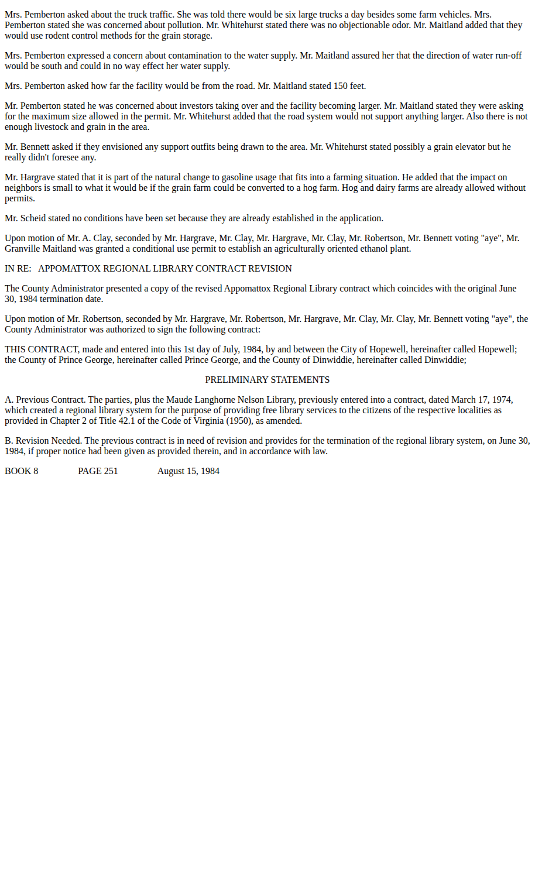Mrs. Pemberton asked about the truck traffic. She was told there would be six large trucks a day besides some farm vehicles. Mrs. Pemberton stated she was concerned about pollution. Mr. Whitehurst stated there was no objectionable odor. Mr. Maitland added that they would use rodent control methods for the grain storage.
Mrs. Pemberton expressed a concern about contamination to the water supply. Mr. Maitland assured her that the direction of water run-off would be south and could in no way effect her water supply.
Mrs. Pemberton asked how far the facility would be from the road. Mr. Maitland stated 150 feet.
Mr. Pemberton stated he was concerned about investors taking over and the facility becoming larger. Mr. Maitland stated they were asking for the maximum size allowed in the permit. Mr. Whitehurst added that the road system would not support anything larger. Also there is not enough livestock and grain in the area.
Mr. Bennett asked if they envisioned any support outfits being drawn to the area. Mr. Whitehurst stated possibly a grain elevator but he really didn't foresee any.
Mr. Hargrave stated that it is part of the natural change to gasoline usage that fits into a farming situation. He added that the impact on neighbors is small to what it would be if the grain farm could be converted to a hog farm. Hog and dairy farms are already allowed without permits.
Mr. Scheid stated no conditions have been set because they are already established in the application.
Upon motion of Mr. A. Clay, seconded by Mr. Hargrave, Mr. Clay, Mr. Hargrave, Mr. Clay, Mr. Robertson, Mr. Bennett voting "aye", Mr. Granville Maitland was granted a conditional use permit to establish an agriculturally oriented ethanol plant.
IN RE: APPOMATTOX REGIONAL LIBRARY CONTRACT REVISION
The County Administrator presented a copy of the revised Appomattox Regional Library contract which coincides with the original June 30, 1984 termination date.
Upon motion of Mr. Robertson, seconded by Mr. Hargrave, Mr. Robertson, Mr. Hargrave, Mr. Clay, Mr. Clay, Mr. Bennett voting "aye", the County Administrator was authorized to sign the following contract:
THIS CONTRACT, made and entered into this 1st day of July, 1984, by and between the City of Hopewell, hereinafter called Hopewell; the County of Prince George, hereinafter called Prince George, and the County of Dinwiddie, hereinafter called Dinwiddie;
PRELIMINARY STATEMENTS
A. Previous Contract. The parties, plus the Maude Langhorne Nelson Library, previously entered into a contract, dated March 17, 1974, which created a regional library system for the purpose of providing free library services to the citizens of the respective localities as provided in Chapter 2 of Title 42.1 of the Code of Virginia (1950), as amended.
B. Revision Needed. The previous contract is in need of revision and provides for the termination of the regional library system, on June 30, 1984, if proper notice had been given as provided therein, and in accordance with law.
BOOK 8 PAGE 251 August 15, 1984